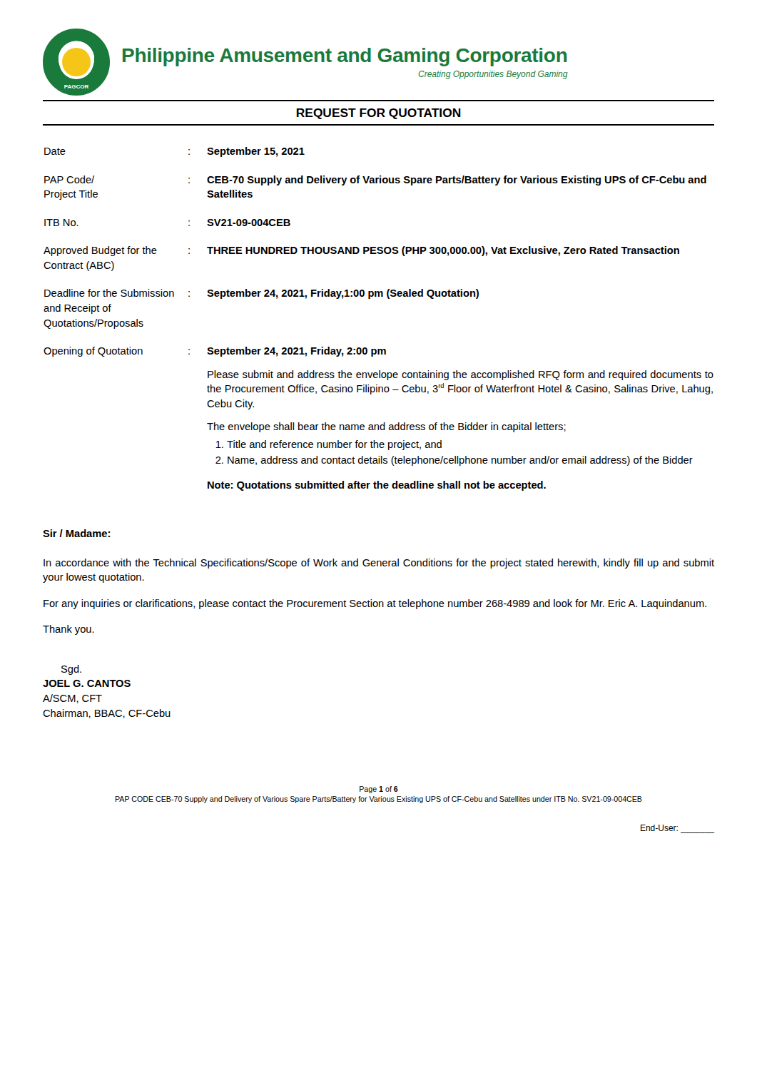PAGCOR
PAGCOR
Philippine Amusement and Gaming Corporation
Creating Opportunities Beyond Gaming
REQUEST FOR QUOTATION
| Date | : | September 15, 2021 |
| PAP Code/ Project Title | : | CEB-70 Supply and Delivery of Various Spare Parts/Battery for Various Existing UPS of CF-Cebu and Satellites |
| ITB No. | : | SV21-09-004CEB |
| Approved Budget for the Contract (ABC) | : | THREE HUNDRED THOUSAND PESOS (PHP 300,000.00), Vat Exclusive, Zero Rated Transaction |
| Deadline for the Submission and Receipt of Quotations/Proposals | : | September 24, 2021, Friday,1:00 pm (Sealed Quotation) |
| Opening of Quotation | : | September 24, 2021, Friday, 2:00 pm Please submit and address the envelope containing the accomplished RFQ form and required documents to the Procurement Office, Casino Filipino – Cebu, 3 rd Floor of Waterfront Hotel & Casino, Salinas Drive, Lahug, Cebu City. The envelope shall bear the name and address of the Bidder in capital letters; Title and reference number for the project, and Name, address and contact details (telephone/cellphone number and/or email address) of the Bidder Note: Quotations submitted after the deadline shall not be accepted. |
Sir / Madame:
In accordance with the Technical Specifications/Scope of Work and General Conditions for the project stated herewith, kindly fill up and submit your lowest quotation.
For any inquiries or clarifications, please contact the Procurement Section at telephone number 268-4989 and look for Mr. Eric A. Laquindanum.
Thank you.
Sgd.
JOEL G. CANTOS
A/SCM, CFT
Chairman, BBAC, CF-Cebu
Page 1 of 6
PAP CODE CEB-70 Supply and Delivery of Various Spare Parts/Battery for Various Existing UPS of CF-Cebu and Satellites under ITB No. SV21-09-004CEB
End-User: _______